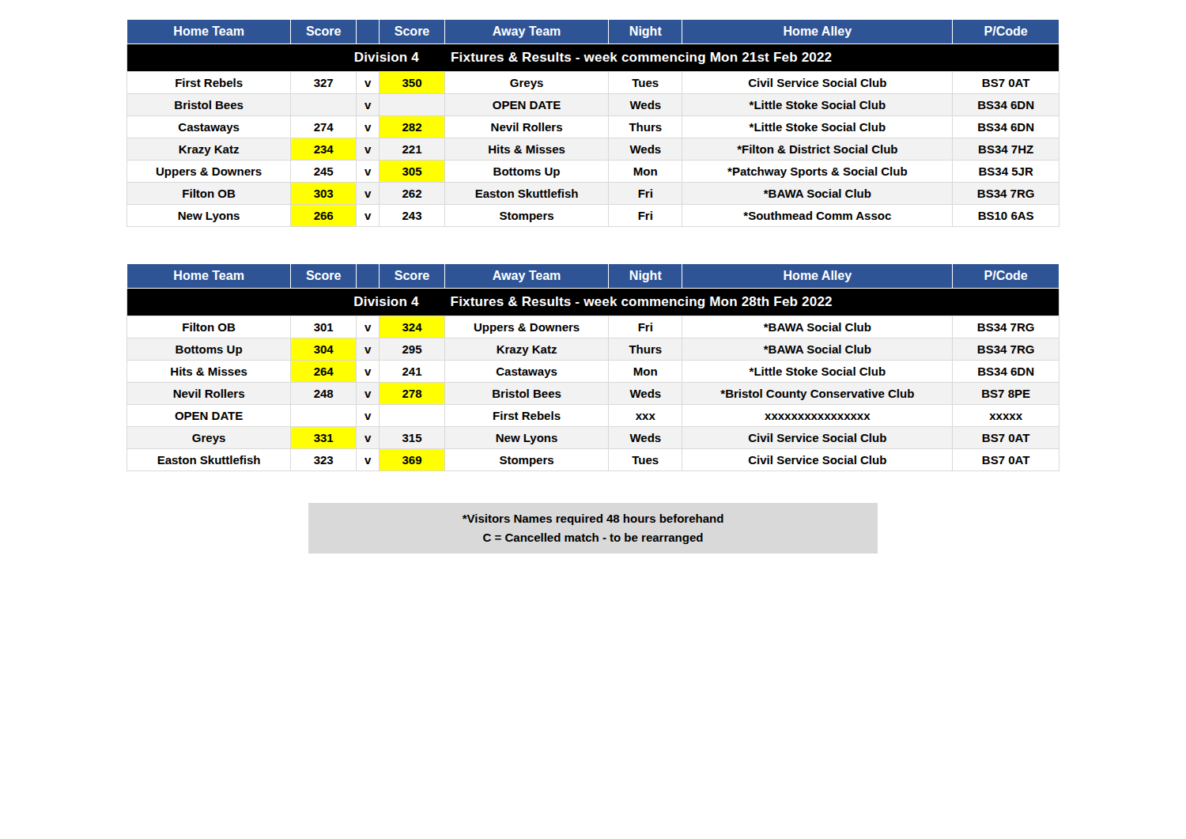| Division 4 Fixtures & Results - week commencing Mon 21st Feb 2022 |
| Home Team | Score | | Score | Away Team | Night | Home Alley | P/Code |
| First Rebels | 327 | v | 350 | Greys | Tues | Civil Service Social Club | BS7 0AT |
| Bristol Bees | | v | | OPEN DATE | Weds | *Little Stoke Social Club | BS34 6DN |
| Castaways | 274 | v | 282 | Nevil Rollers | Thurs | *Little Stoke Social Club | BS34 6DN |
| Krazy Katz | 234 | v | 221 | Hits & Misses | Weds | *Filton & District Social Club | BS34 7HZ |
| Uppers & Downers | 245 | v | 305 | Bottoms Up | Mon | *Patchway Sports & Social Club | BS34 5JR |
| Filton OB | 303 | v | 262 | Easton Skuttlefish | Fri | *BAWA Social Club | BS34 7RG |
| New Lyons | 266 | v | 243 | Stompers | Fri | *Southmead Comm Assoc | BS10 6AS |
| Division 4 Fixtures & Results - week commencing Mon 28th Feb 2022 |
| Home Team | Score | | Score | Away Team | Night | Home Alley | P/Code |
| Filton OB | 301 | v | 324 | Uppers & Downers | Fri | *BAWA Social Club | BS34 7RG |
| Bottoms Up | 304 | v | 295 | Krazy Katz | Thurs | *BAWA Social Club | BS34 7RG |
| Hits & Misses | 264 | v | 241 | Castaways | Mon | *Little Stoke Social Club | BS34 6DN |
| Nevil Rollers | 248 | v | 278 | Bristol Bees | Weds | *Bristol County Conservative Club | BS7 8PE |
| OPEN DATE | | v | | First Rebels | xxx | xxxxxxxxxxxxxxxx | xxxxx |
| Greys | 331 | v | 315 | New Lyons | Weds | Civil Service Social Club | BS7 0AT |
| Easton Skuttlefish | 323 | v | 369 | Stompers | Tues | Civil Service Social Club | BS7 0AT |
*Visitors Names required 48 hours beforehand
C = Cancelled match - to be rearranged